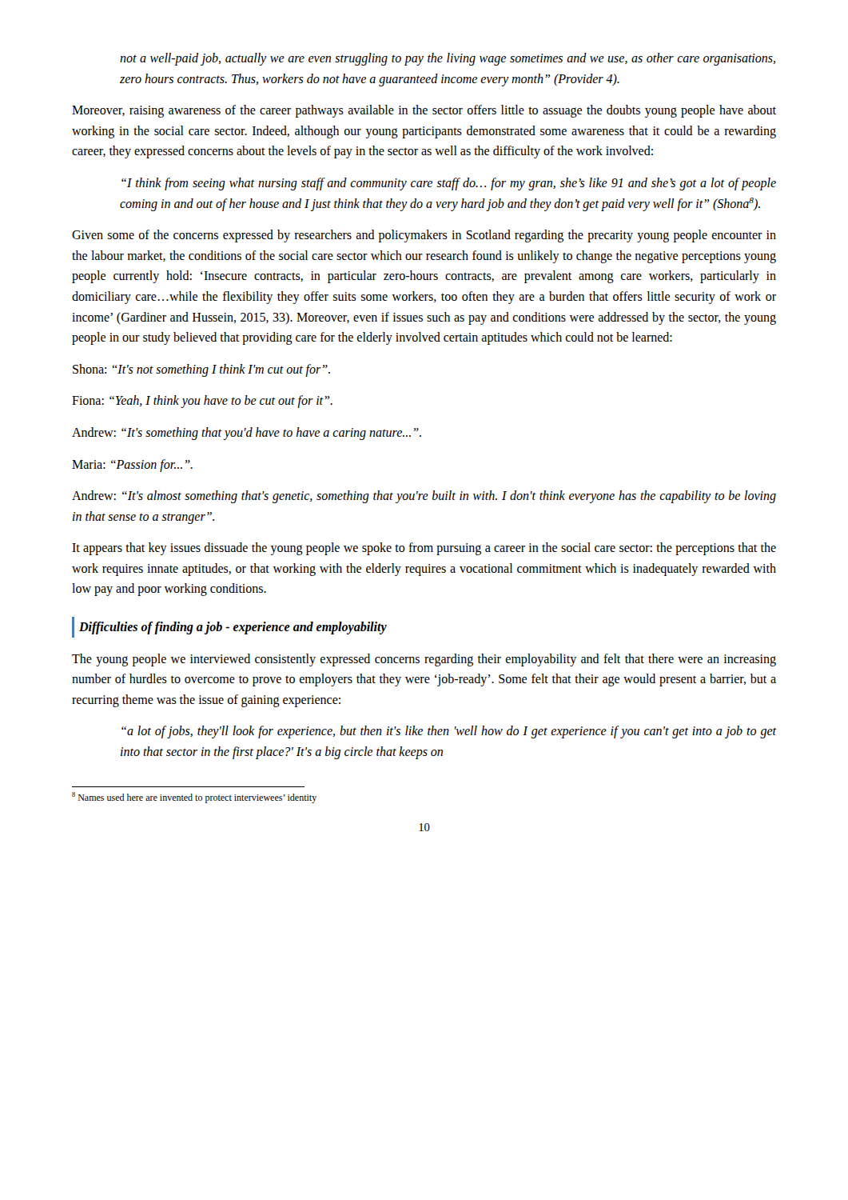not a well-paid job, actually we are even struggling to pay the living wage sometimes and we use, as other care organisations, zero hours contracts. Thus, workers do not have a guaranteed income every month” (Provider 4).
Moreover, raising awareness of the career pathways available in the sector offers little to assuage the doubts young people have about working in the social care sector. Indeed, although our young participants demonstrated some awareness that it could be a rewarding career, they expressed concerns about the levels of pay in the sector as well as the difficulty of the work involved:
“I think from seeing what nursing staff and community care staff do… for my gran, she’s like 91 and she’s got a lot of people coming in and out of her house and I just think that they do a very hard job and they don’t get paid very well for it” (Shona8).
Given some of the concerns expressed by researchers and policymakers in Scotland regarding the precarity young people encounter in the labour market, the conditions of the social care sector which our research found is unlikely to change the negative perceptions young people currently hold: ‘Insecure contracts, in particular zero-hours contracts, are prevalent among care workers, particularly in domiciliary care…while the flexibility they offer suits some workers, too often they are a burden that offers little security of work or income’ (Gardiner and Hussein, 2015, 33). Moreover, even if issues such as pay and conditions were addressed by the sector, the young people in our study believed that providing care for the elderly involved certain aptitudes which could not be learned:
Shona: “It's not something I think I'm cut out for”.
Fiona: “Yeah, I think you have to be cut out for it”.
Andrew: “It's something that you'd have to have a caring nature...”.
Maria: “Passion for...”.
Andrew: “It's almost something that's genetic, something that you're built in with. I don't think everyone has the capability to be loving in that sense to a stranger”.
It appears that key issues dissuade the young people we spoke to from pursuing a career in the social care sector: the perceptions that the work requires innate aptitudes, or that working with the elderly requires a vocational commitment which is inadequately rewarded with low pay and poor working conditions.
Difficulties of finding a job - experience and employability
The young people we interviewed consistently expressed concerns regarding their employability and felt that there were an increasing number of hurdles to overcome to prove to employers that they were ‘job-ready’. Some felt that their age would present a barrier, but a recurring theme was the issue of gaining experience:
“a lot of jobs, they'll look for experience, but then it's like then 'well how do I get experience if you can't get into a job to get into that sector in the first place?' It's a big circle that keeps on
8 Names used here are invented to protect interviewees’ identity
10